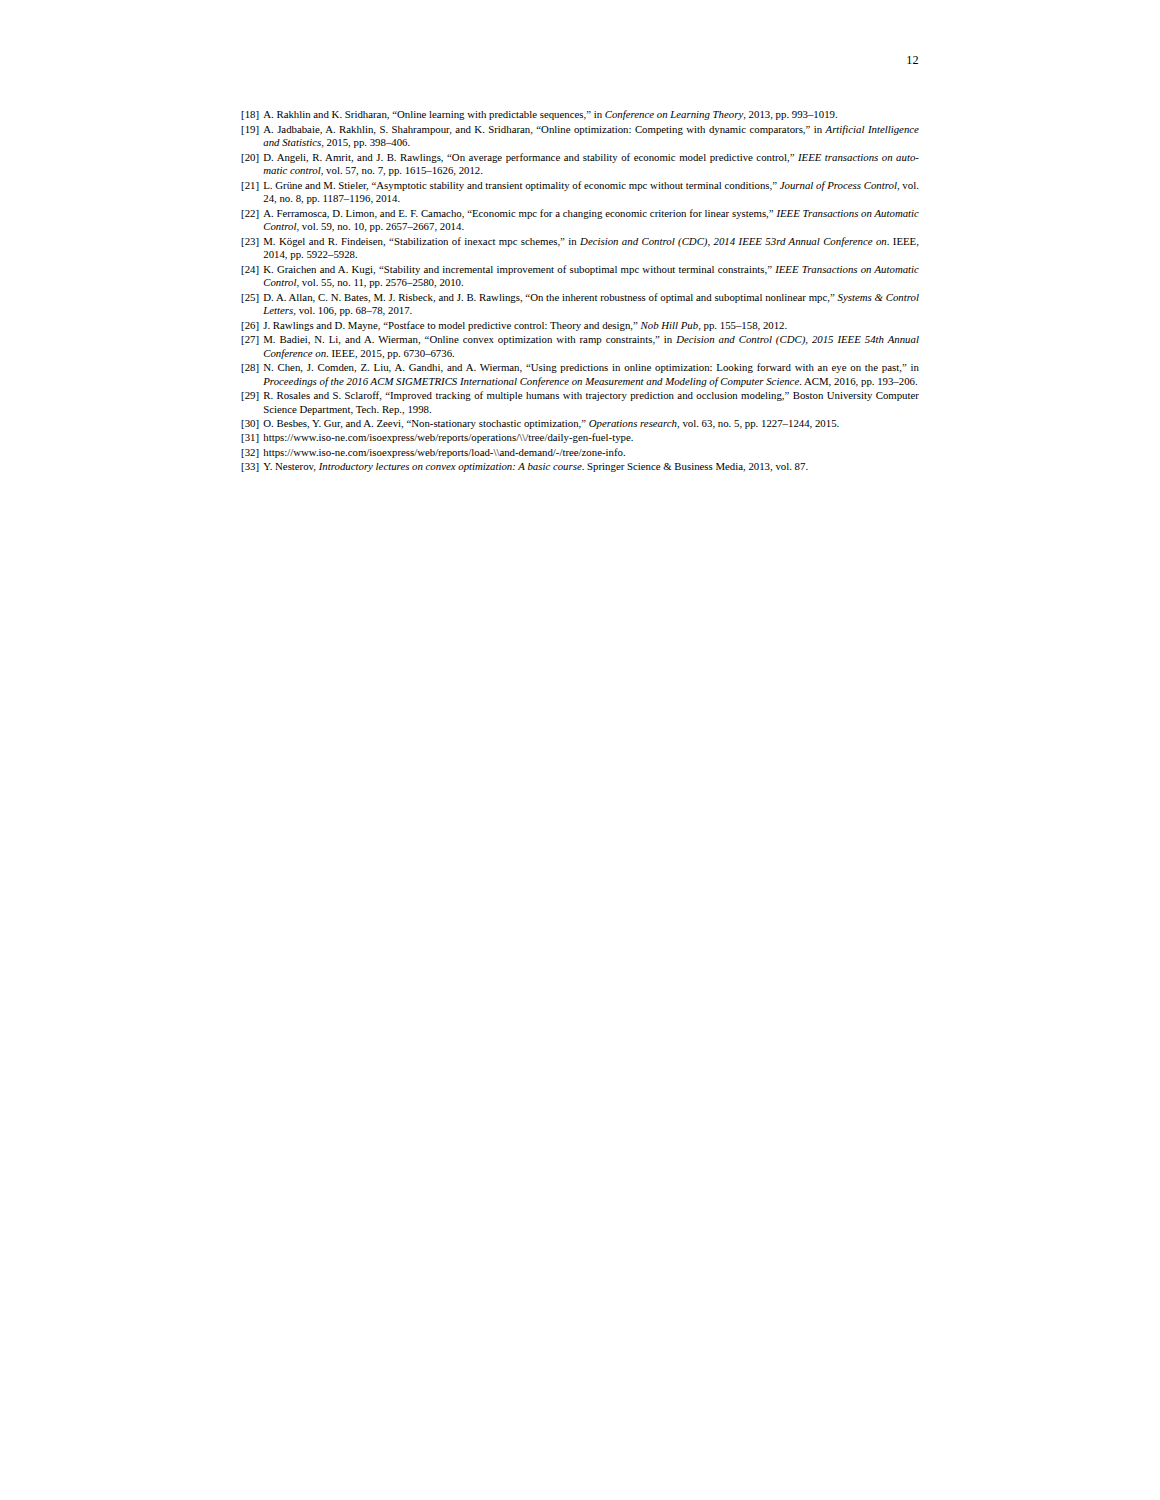12
[18] A. Rakhlin and K. Sridharan, “Online learning with predictable sequences,” in Conference on Learning Theory, 2013, pp. 993–1019.
[19] A. Jadbabaie, A. Rakhlin, S. Shahrampour, and K. Sridharan, “Online optimization: Competing with dynamic comparators,” in Artificial Intelligence and Statistics, 2015, pp. 398–406.
[20] D. Angeli, R. Amrit, and J. B. Rawlings, “On average performance and stability of economic model predictive control,” IEEE transactions on automatic control, vol. 57, no. 7, pp. 1615–1626, 2012.
[21] L. Grüne and M. Stieler, “Asymptotic stability and transient optimality of economic mpc without terminal conditions,” Journal of Process Control, vol. 24, no. 8, pp. 1187–1196, 2014.
[22] A. Ferramosca, D. Limon, and E. F. Camacho, “Economic mpc for a changing economic criterion for linear systems,” IEEE Transactions on Automatic Control, vol. 59, no. 10, pp. 2657–2667, 2014.
[23] M. Kögel and R. Findeisen, “Stabilization of inexact mpc schemes,” in Decision and Control (CDC), 2014 IEEE 53rd Annual Conference on. IEEE, 2014, pp. 5922–5928.
[24] K. Graichen and A. Kugi, “Stability and incremental improvement of suboptimal mpc without terminal constraints,” IEEE Transactions on Automatic Control, vol. 55, no. 11, pp. 2576–2580, 2010.
[25] D. A. Allan, C. N. Bates, M. J. Risbeck, and J. B. Rawlings, “On the inherent robustness of optimal and suboptimal nonlinear mpc,” Systems & Control Letters, vol. 106, pp. 68–78, 2017.
[26] J. Rawlings and D. Mayne, “Postface to model predictive control: Theory and design,” Nob Hill Pub, pp. 155–158, 2012.
[27] M. Badiei, N. Li, and A. Wierman, “Online convex optimization with ramp constraints,” in Decision and Control (CDC), 2015 IEEE 54th Annual Conference on. IEEE, 2015, pp. 6730–6736.
[28] N. Chen, J. Comden, Z. Liu, A. Gandhi, and A. Wierman, “Using predictions in online optimization: Looking forward with an eye on the past,” in Proceedings of the 2016 ACM SIGMETRICS International Conference on Measurement and Modeling of Computer Science. ACM, 2016, pp. 193–206.
[29] R. Rosales and S. Sclaroff, “Improved tracking of multiple humans with trajectory prediction and occlusion modeling,” Boston University Computer Science Department, Tech. Rep., 1998.
[30] O. Besbes, Y. Gur, and A. Zeevi, “Non-stationary stochastic optimization,” Operations research, vol. 63, no. 5, pp. 1227–1244, 2015.
[31] https://www.iso-ne.com/isoexpress/web/reports/operations/\\/tree/daily-gen-fuel-type.
[32] https://www.iso-ne.com/isoexpress/web/reports/load-\\and-demand/-/tree/zone-info.
[33] Y. Nesterov, Introductory lectures on convex optimization: A basic course. Springer Science & Business Media, 2013, vol. 87.